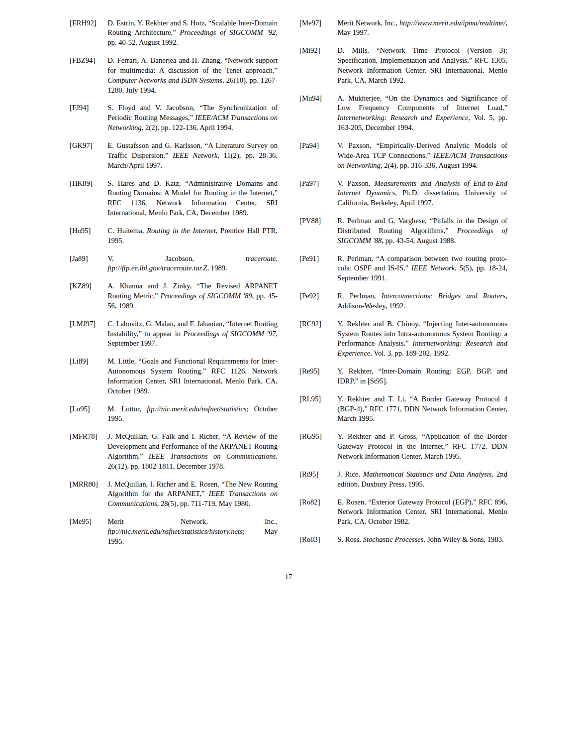[ERH92]
D. Estrin, Y. Rekhter and S. Hotz, “Scalable Inter-Domain Routing Architecture,” Proceedings of SIGCOMM '92, pp. 40-52, August 1992.
[FBZ94]
D. Ferrari, A. Banerjea and H. Zhang, “Network support for multimedia: A discussion of the Tenet approach,” Computer Networks and ISDN Systems, 26(10), pp. 1267-1280, July 1994.
[FJ94]
S. Floyd and V. Jacobson, “The Synchronization of Periodic Routing Messages,” IEEE/ACM Transactions on Networking, 2(2), pp. 122-136, April 1994.
[GK97]
E. Gustafsson and G. Karlsson, “A Literature Survey on Traffic Dispersion,” IEEE Network, 11(2), pp. 28-36, March/April 1997.
[HK89]
S. Hares and D. Katz, “Administrative Domains and Routing Domains: A Model for Routing in the Internet,” RFC 1136, Network Information Center, SRI International, Menlo Park, CA, December 1989.
[Hu95]
C. Huitema, Routing in the Internet, Prentice Hall PTR, 1995.
[Ja89]
V. Jacobson, traceroute, ftp://ftp.ee.lbl.gov/traceroute.tar.Z, 1989.
[KZ89]
A. Khanna and J. Zinky, “The Revised ARPANET Routing Metric,” Proceedings of SIGCOMM '89, pp. 45-56, 1989.
[LMJ97]
C. Labovitz, G. Malan, and F. Jahanian, “Internet Routing Instability,” to appear in Proceedings of SIGCOMM '97, September 1997.
[Li89]
M. Little, “Goals and Functional Requirements for Inter-Autonomous System Routing,” RFC 1126, Network Information Center, SRI International, Menlo Park, CA, October 1989.
[Lo95]
M. Lottor, ftp://nic.merit.edu/nsfnet/statistics; October 1995.
[MFR78]
J. McQuillan, G. Falk and I. Richer, “A Review of the Development and Performance of the ARPANET Routing Algorithm,” IEEE Transactions on Communications, 26(12), pp. 1802-1811, December 1978.
[MRR80]
J. McQuillan, I. Richer and E. Rosen, “The New Routing Algorithm for the ARPANET,” IEEE Transactions on Communications, 28(5), pp. 711-719, May 1980.
[Me95]
Merit Network, Inc., ftp://nic.merit.edu/nsfnet/statistics/history.nets; May 1995.
[Me97]
Merit Network, Inc., http://www.merit.edu/ipma/realtime/, May 1997.
[Mi92]
D. Mills, “Network Time Protocol (Version 3): Specification, Implementation and Analysis,” RFC 1305, Network Information Center, SRI International, Menlo Park, CA, March 1992.
[Mu94]
A. Mukherjee, “On the Dynamics and Significance of Low Frequency Components of Internet Load,” Internetworking: Research and Experience, Vol. 5, pp. 163-205, December 1994.
[Pa94]
V. Paxson, “Empirically-Derived Analytic Models of Wide-Area TCP Connections,” IEEE/ACM Transactions on Networking, 2(4), pp. 316-336, August 1994.
[Pa97]
V. Paxson, Measurements and Analysis of End-to-End Internet Dynamics, Ph.D. dissertation, University of California, Berkeley, April 1997.
[PV88]
R. Perlman and G. Varghese, “Pitfalls in the Design of Distributed Routing Algorithms,” Proceedings of SIGCOMM '88, pp. 43-54, August 1988.
[Pe91]
R. Perlman, “A comparison between two routing protocols: OSPF and IS-IS,” IEEE Network, 5(5), pp. 18-24, September 1991.
[Pe92]
R. Perlman, Interconnections: Bridges and Routers, Addison-Wesley, 1992.
[RC92]
Y. Rekhter and B. Chinoy, “Injecting Inter-autonomous System Routes into Intra-autonomous System Routing: a Performance Analysis,” Internetworking: Research and Experience, Vol. 3, pp. 189-202, 1992.
[Re95]
Y. Rekhter, “Inter-Domain Routing: EGP, BGP, and IDRP,” in [St95].
[RL95]
Y. Rekhter and T. Li, “A Border Gateway Protocol 4 (BGP-4),” RFC 1771, DDN Network Information Center, March 1995.
[RG95]
Y. Rekhter and P. Gross, “Application of the Border Gateway Protocol in the Internet,” RFC 1772, DDN Network Information Center, March 1995.
[Ri95]
J. Rice, Mathematical Statistics and Data Analysis, 2nd edition, Duxbury Press, 1995.
[Ro82]
E. Rosen, “Exterior Gateway Protocol (EGP),” RFC 896, Network Information Center, SRI International, Menlo Park, CA, October 1982.
[Ro83]
S. Ross, Stochastic Processes, John Wiley & Sons, 1983.
17